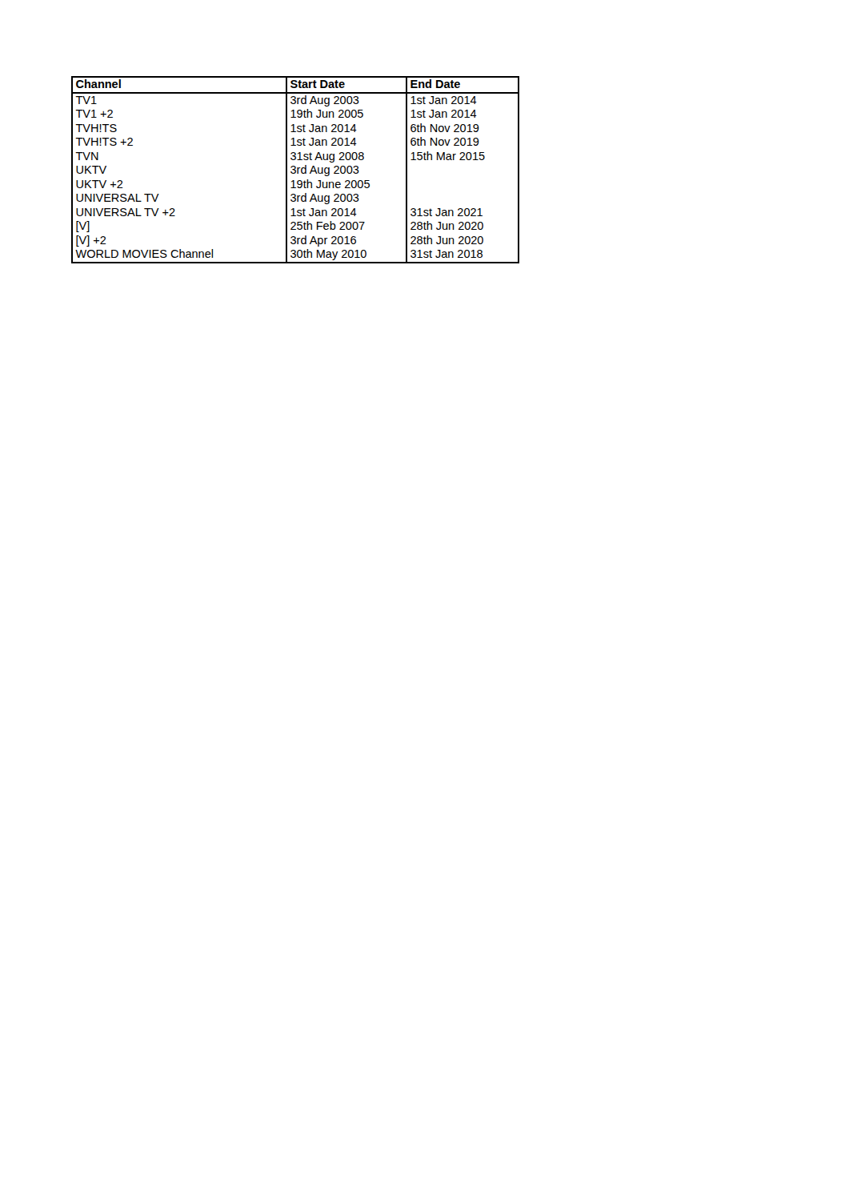| Channel | Start Date | End Date |
| --- | --- | --- |
| TV1 | 3rd Aug 2003 | 1st Jan 2014 |
| TV1 +2 | 19th Jun 2005 | 1st Jan 2014 |
| TVH!TS | 1st Jan 2014 | 6th Nov 2019 |
| TVH!TS +2 | 1st Jan 2014 | 6th Nov 2019 |
| TVN | 31st Aug 2008 | 15th Mar 2015 |
| UKTV | 3rd Aug 2003 | |
| UKTV +2 | 19th June 2005 | |
| UNIVERSAL TV | 3rd Aug 2003 | |
| UNIVERSAL TV +2 | 1st Jan 2014 | 31st Jan 2021 |
| [V] | 25th Feb 2007 | 28th Jun 2020 |
| [V] +2 | 3rd Apr 2016 | 28th Jun 2020 |
| WORLD MOVIES Channel | 30th May 2010 | 31st Jan 2018 |